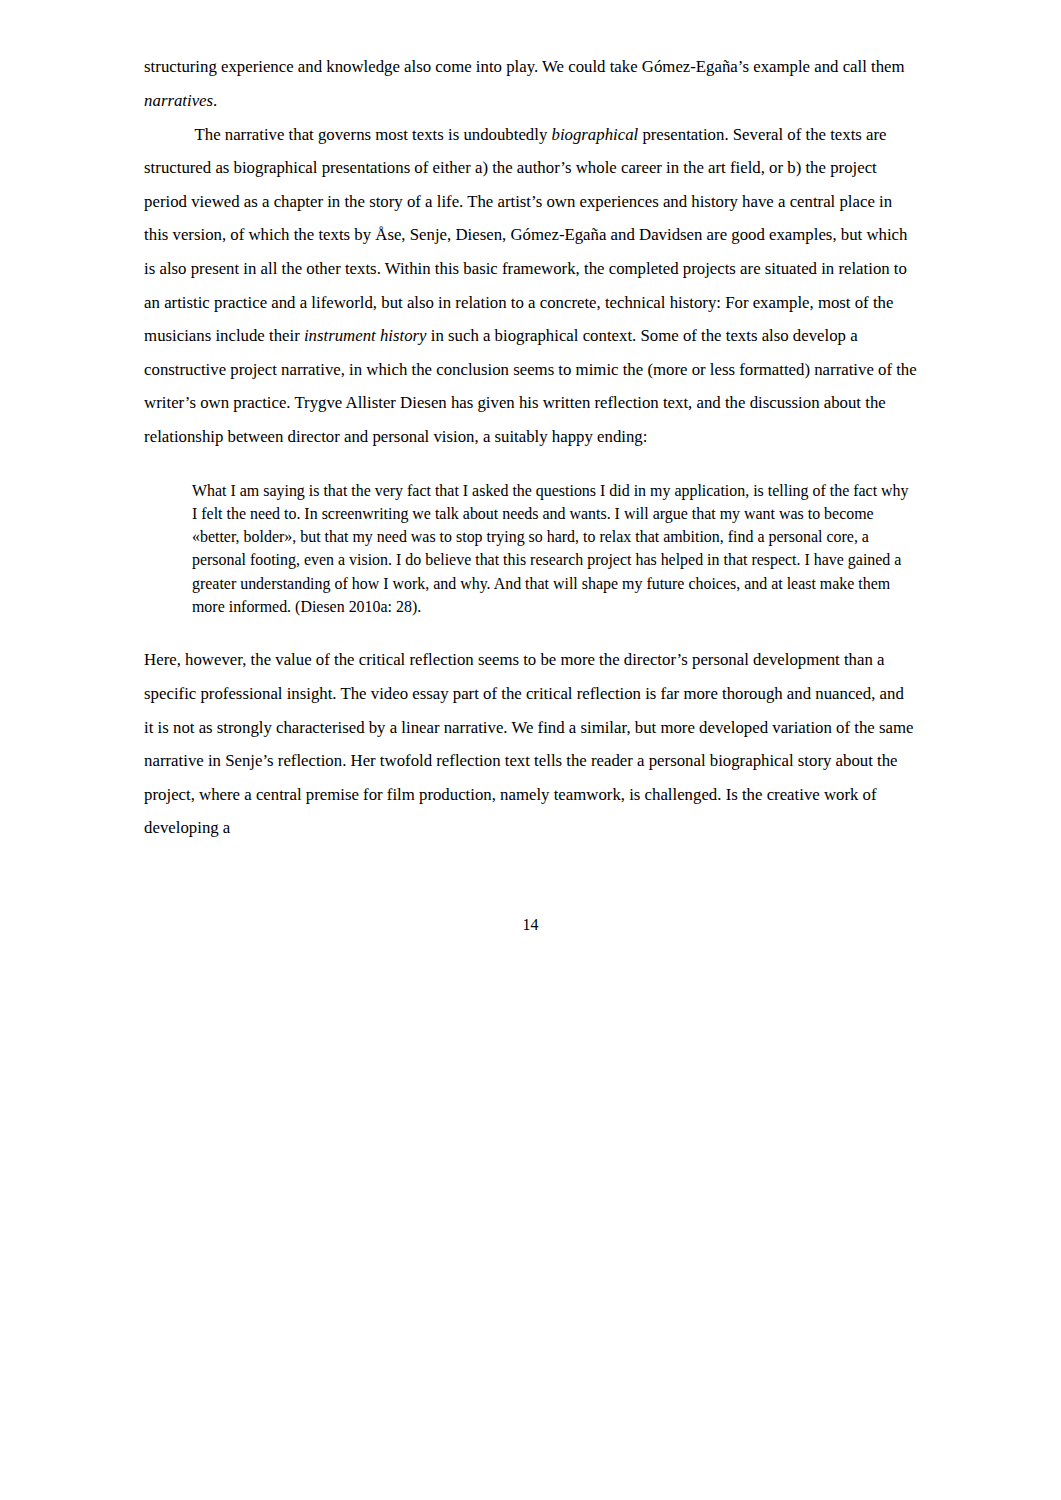structuring experience and knowledge also come into play. We could take Gómez-Egaña’s example and call them narratives.
The narrative that governs most texts is undoubtedly biographical presentation. Several of the texts are structured as biographical presentations of either a) the author’s whole career in the art field, or b) the project period viewed as a chapter in the story of a life. The artist’s own experiences and history have a central place in this version, of which the texts by Åse, Senje, Diesen, Gómez-Egaña and Davidsen are good examples, but which is also present in all the other texts. Within this basic framework, the completed projects are situated in relation to an artistic practice and a lifeworld, but also in relation to a concrete, technical history: For example, most of the musicians include their instrument history in such a biographical context. Some of the texts also develop a constructive project narrative, in which the conclusion seems to mimic the (more or less formatted) narrative of the writer’s own practice. Trygve Allister Diesen has given his written reflection text, and the discussion about the relationship between director and personal vision, a suitably happy ending:
What I am saying is that the very fact that I asked the questions I did in my application, is telling of the fact why I felt the need to. In screenwriting we talk about needs and wants. I will argue that my want was to become «better, bolder», but that my need was to stop trying so hard, to relax that ambition, find a personal core, a personal footing, even a vision. I do believe that this research project has helped in that respect. I have gained a greater understanding of how I work, and why. And that will shape my future choices, and at least make them more informed. (Diesen 2010a: 28).
Here, however, the value of the critical reflection seems to be more the director’s personal development than a specific professional insight. The video essay part of the critical reflection is far more thorough and nuanced, and it is not as strongly characterised by a linear narrative. We find a similar, but more developed variation of the same narrative in Senje’s reflection. Her twofold reflection text tells the reader a personal biographical story about the project, where a central premise for film production, namely teamwork, is challenged. Is the creative work of developing a
14